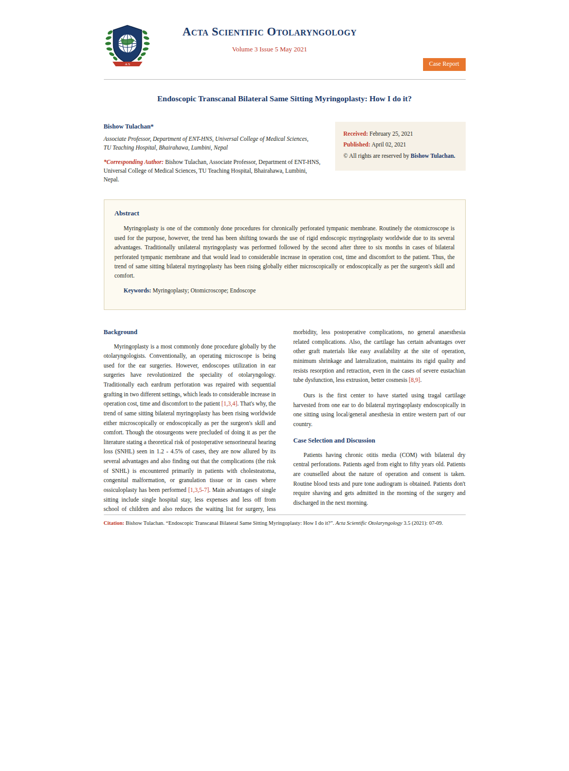A S
Acta Scientific Otolaryngology
Volume 3 Issue 5 May 2021
Case Report
Endoscopic Transcanal Bilateral Same Sitting Myringoplasty: How I do it?
Bishow Tulachan*
Associate Professor, Department of ENT-HNS, Universal College of Medical Sciences,
TU Teaching Hospital, Bhairahawa, Lumbini, Nepal
*Corresponding Author: Bishow Tulachan, Associate Professor, Department of ENT-HNS, Universal College of Medical Sciences, TU Teaching Hospital, Bhairahawa, Lumbini, Nepal.
Received: February 25, 2021
Published: April 02, 2021
© All rights are reserved by Bishow Tulachan.
Abstract
Myringoplasty is one of the commonly done procedures for chronically perforated tympanic membrane. Routinely the otomicroscope is used for the purpose, however, the trend has been shifting towards the use of rigid endoscopic myringoplasty worldwide due to its several advantages. Traditionally unilateral myringoplasty was performed followed by the second after three to six months in cases of bilateral perforated tympanic membrane and that would lead to considerable increase in operation cost, time and discomfort to the patient. Thus, the trend of same sitting bilateral myringoplasty has been rising globally either microscopically or endoscopically as per the surgeon's skill and comfort.
Keywords: Myringoplasty; Otomicroscope; Endoscope
Background
Myringoplasty is a most commonly done procedure globally by the otolaryngologists. Conventionally, an operating microscope is being used for the ear surgeries. However, endoscopes utilization in ear surgeries have revolutionized the speciality of otolaryngology. Traditionally each eardrum perforation was repaired with sequential grafting in two different settings, which leads to considerable increase in operation cost, time and discomfort to the patient [1,3,4]. That's why, the trend of same sitting bilateral myringoplasty has been rising worldwide either microscopically or endoscopically as per the surgeon's skill and comfort. Though the otosurgeons were precluded of doing it as per the literature stating a theoretical risk of postoperative sensorineural hearing loss (SNHL) seen in 1.2 - 4.5% of cases, they are now allured by its several advantages and also finding out that the complications (the risk of SNHL) is encountered primarily in patients with cholesteatoma, congenital malformation, or granulation tissue or in cases where ossiculoplasty has been performed [1,3,5-7]. Main advantages of single sitting include single hospital stay, less expenses and less off from school of children and also reduces the waiting list for surgery, less morbidity, less postoperative complications, no general anaesthesia related complications. Also, the cartilage has certain advantages over other graft materials like easy availability at the site of operation, minimum shrinkage and lateralization, maintains its rigid quality and resists resorption and retraction, even in the cases of severe eustachian tube dysfunction, less extrusion, better cosmesis [8,9].
Ours is the first center to have started using tragal cartilage harvested from one ear to do bilateral myringoplasty endoscopically in one sitting using local/general anesthesia in entire western part of our country.
Case Selection and Discussion
Patients having chronic otitis media (COM) with bilateral dry central perforations. Patients aged from eight to fifty years old. Patients are counselled about the nature of operation and consent is taken. Routine blood tests and pure tone audiogram is obtained. Patients don't require shaving and gets admitted in the morning of the surgery and discharged in the next morning.
Citation: Bishow Tulachan. “Endoscopic Transcanal Bilateral Same Sitting Myringoplasty: How I do it?”. Acta Scientific Otolaryngology 3.5 (2021): 07-09.